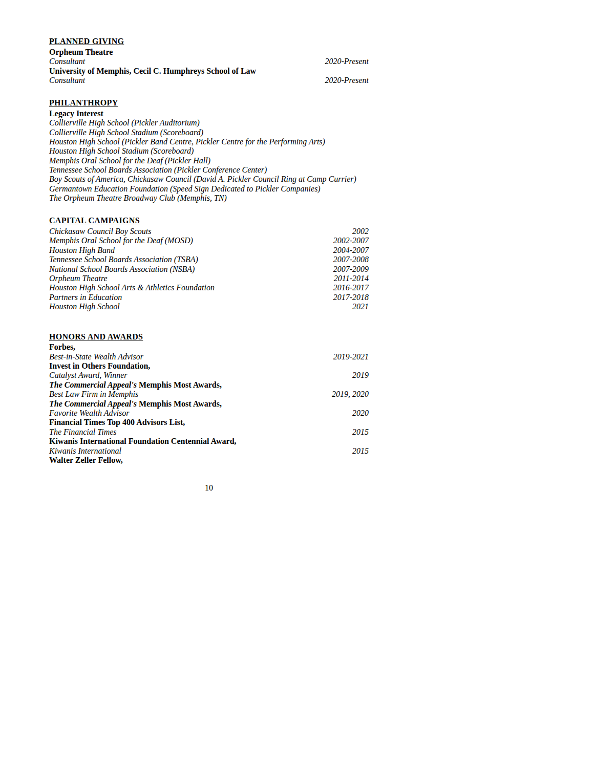PLANNED GIVING
Orpheum Theatre
Consultant 2020-Present
University of Memphis, Cecil C. Humphreys School of Law
Consultant 2020-Present
PHILANTHROPY
Legacy Interest
Collierville High School (Pickler Auditorium)
Collierville High School Stadium (Scoreboard)
Houston High School (Pickler Band Centre, Pickler Centre for the Performing Arts)
Houston High School Stadium (Scoreboard)
Memphis Oral School for the Deaf (Pickler Hall)
Tennessee School Boards Association (Pickler Conference Center)
Boy Scouts of America, Chickasaw Council (David A. Pickler Council Ring at Camp Currier)
Germantown Education Foundation (Speed Sign Dedicated to Pickler Companies)
The Orpheum Theatre Broadway Club (Memphis, TN)
CAPITAL CAMPAIGNS
Chickasaw Council Boy Scouts 2002
Memphis Oral School for the Deaf (MOSD) 2002-2007
Houston High Band 2004-2007
Tennessee School Boards Association (TSBA) 2007-2008
National School Boards Association (NSBA) 2007-2009
Orpheum Theatre 2011-2014
Houston High School Arts & Athletics Foundation 2016-2017
Partners in Education 2017-2018
Houston High School 2021
HONORS AND AWARDS
Forbes,
Best-in-State Wealth Advisor 2019-2021
Invest in Others Foundation,
Catalyst Award, Winner 2019
The Commercial Appeal's Memphis Most Awards,
Best Law Firm in Memphis 2019, 2020
The Commercial Appeal's Memphis Most Awards,
Favorite Wealth Advisor 2020
Financial Times Top 400 Advisors List,
The Financial Times 2015
Kiwanis International Foundation Centennial Award,
Kiwanis International 2015
Walter Zeller Fellow,
10